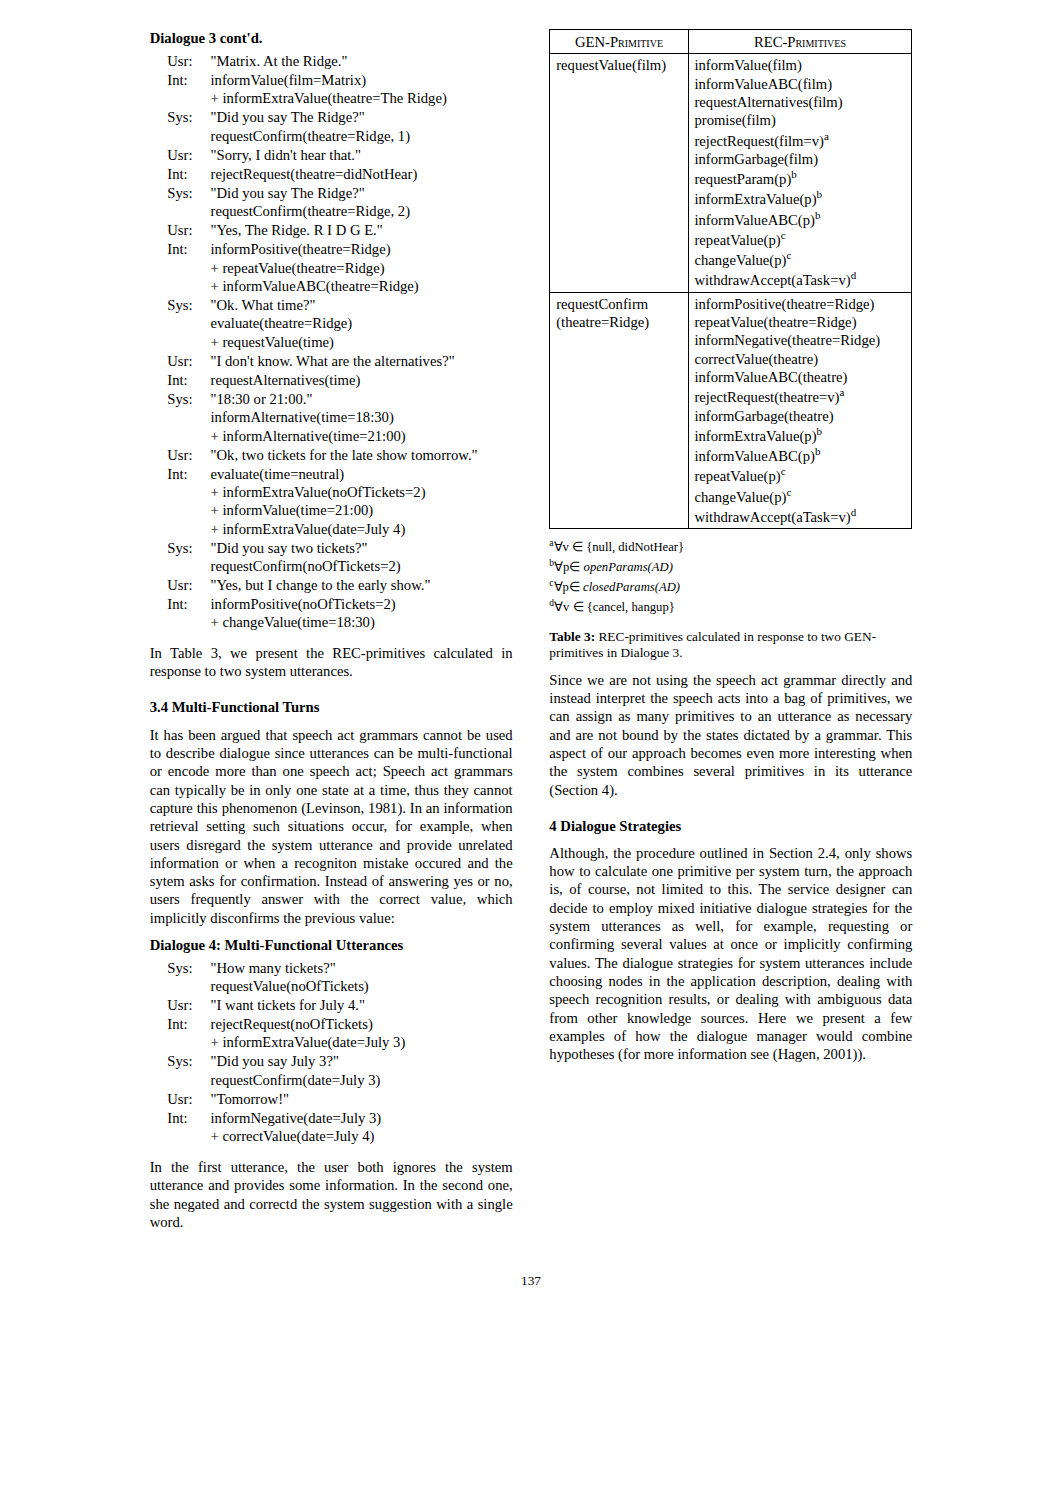Dialogue 3 cont'd.
| Usr: | "Matrix. At the Ridge." |
| Int: | informValue(film=Matrix) + informExtraValue(theatre=The Ridge) |
| Sys: | "Did you say The Ridge?" requestConfirm(theatre=Ridge, 1) |
| Usr: | "Sorry, I didn't hear that." |
| Int: | rejectRequest(theatre=didNotHear) |
| Sys: | "Did you say The Ridge?" requestConfirm(theatre=Ridge, 2) |
| Usr: | "Yes, The Ridge. R I D G E." |
| Int: | informPositive(theatre=Ridge) + repeatValue(theatre=Ridge) + informValueABC(theatre=Ridge) |
| Sys: | "Ok. What time?" evaluate(theatre=Ridge) + requestValue(time) |
| Usr: | "I don't know. What are the alternatives?" |
| Int: | requestAlternatives(time) |
| Sys: | "18:30 or 21:00." informAlternative(time=18:30) + informAlternative(time=21:00) |
| Usr: | "Ok, two tickets for the late show tomorrow." |
| Int: | evaluate(time=neutral) + informExtraValue(noOfTickets=2) + informValue(time=21:00) + informExtraValue(date=July 4) |
| Sys: | "Did you say two tickets?" requestConfirm(noOfTickets=2) |
| Usr: | "Yes, but I change to the early show." |
| Int: | informPositive(noOfTickets=2) + changeValue(time=18:30) |
In Table 3, we present the REC-primitives calculated in response to two system utterances.
3.4 Multi-Functional Turns
It has been argued that speech act grammars cannot be used to describe dialogue since utterances can be multi-functional or encode more than one speech act; Speech act grammars can typically be in only one state at a time, thus they cannot capture this phenomenon (Levinson, 1981). In an information retrieval setting such situations occur, for example, when users disregard the system utterance and provide unrelated information or when a recogniton mistake occured and the sytem asks for confirmation. Instead of answering yes or no, users frequently answer with the correct value, which implicitly disconfirms the previous value:
Dialogue 4: Multi-Functional Utterances
| Sys: | "How many tickets?" requestValue(noOfTickets) |
| Usr: | "I want tickets for July 4." |
| Int: | rejectRequest(noOfTickets) + informExtraValue(date=July 3) |
| Sys: | "Did you say July 3?" requestConfirm(date=July 3) |
| Usr: | "Tomorrow!" |
| Int: | informNegative(date=July 3) + correctValue(date=July 4) |
In the first utterance, the user both ignores the system utterance and provides some information. In the second one, she negated and correctd the system suggestion with a single word.
| GEN-Primitive | REC-Primitives |
| --- | --- |
| requestValue(film) | informValue(film) informValueABC(film) requestAlternatives(film) promise(film) rejectRequest(film=v) a informGarbage(film) requestParam(p) b informExtraValue(p) b informValueABC(p) b repeatValue(p) c changeValue(p) c withdrawAccept(aTask=v) d |
| requestConfirm (theatre=Ridge) | informPositive(theatre=Ridge) repeatValue(theatre=Ridge) informNegative(theatre=Ridge) correctValue(theatre) informValueABC(theatre) rejectRequest(theatre=v) a informGarbage(theatre) informExtraValue(p) b informValueABC(p) b repeatValue(p) c changeValue(p) c withdrawAccept(aTask=v) d |
a∀v ∈ {null, didNotHear}
b∀p∈ openParams(AD)
c∀p∈ closedParams(AD)
d∀v ∈ {cancel, hangup}
Table 3: REC-primitives calculated in response to two GEN-primitives in Dialogue 3.
Since we are not using the speech act grammar directly and instead interpret the speech acts into a bag of primitives, we can assign as many primitives to an utterance as necessary and are not bound by the states dictated by a grammar. This aspect of our approach becomes even more interesting when the system combines several primitives in its utterance (Section 4).
4 Dialogue Strategies
Although, the procedure outlined in Section 2.4, only shows how to calculate one primitive per system turn, the approach is, of course, not limited to this. The service designer can decide to employ mixed initiative dialogue strategies for the system utterances as well, for example, requesting or confirming several values at once or implicitly confirming values. The dialogue strategies for system utterances include choosing nodes in the application description, dealing with speech recognition results, or dealing with ambiguous data from other knowledge sources. Here we present a few examples of how the dialogue manager would combine hypotheses (for more information see (Hagen, 2001)).
137